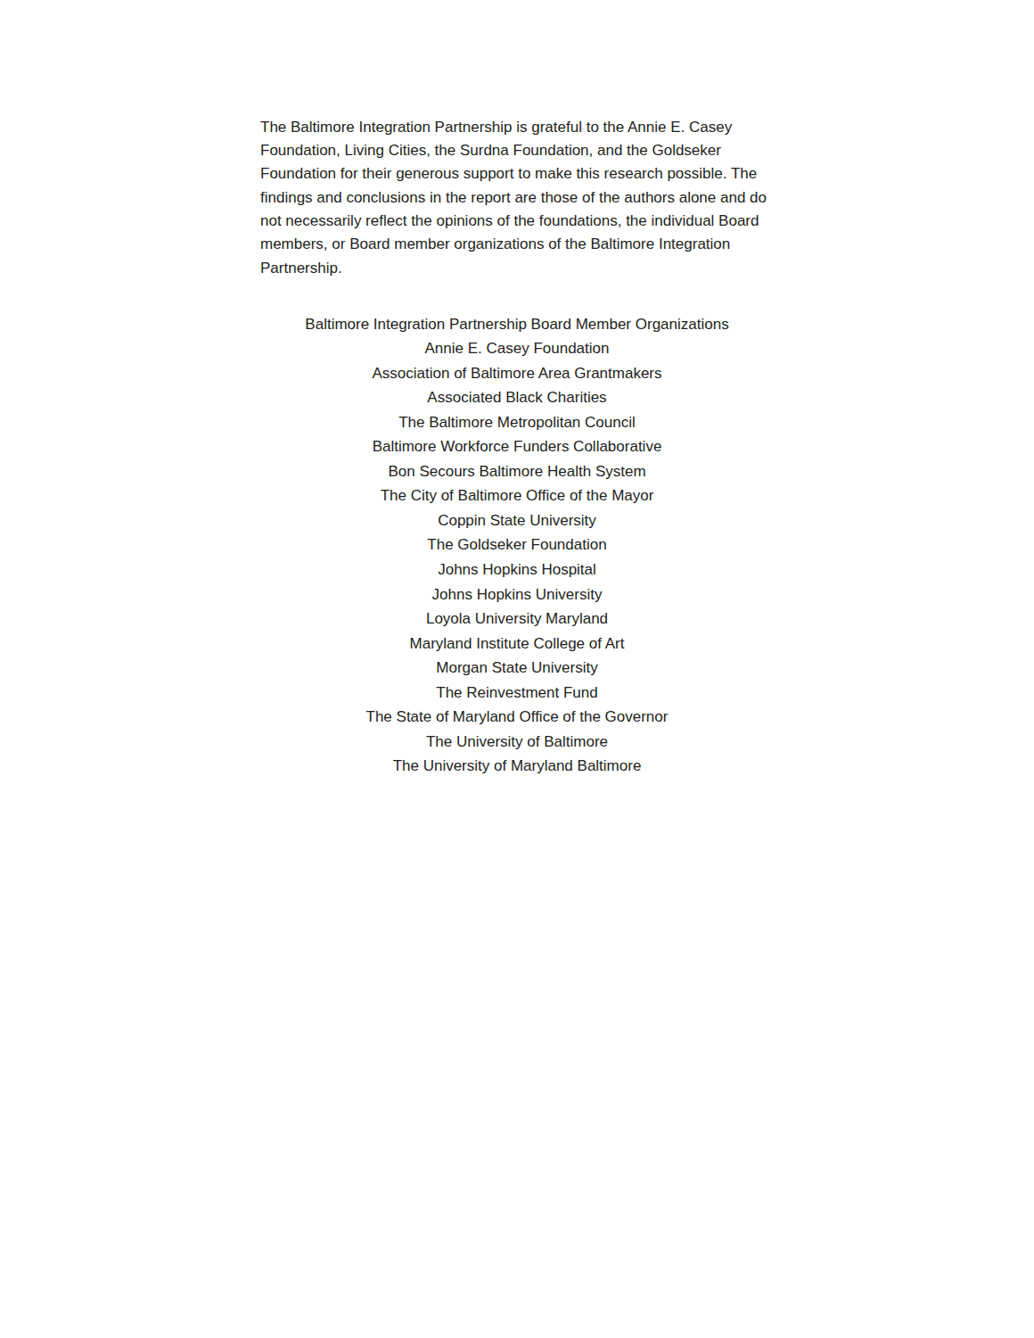The Baltimore Integration Partnership is grateful to the Annie E. Casey Foundation, Living Cities, the Surdna Foundation, and the Goldseker Foundation for their generous support to make this research possible. The findings and conclusions in the report are those of the authors alone and do not necessarily reflect the opinions of the foundations, the individual Board members, or Board member organizations of the Baltimore Integration Partnership.
Baltimore Integration Partnership Board Member Organizations
Annie E. Casey Foundation
Association of Baltimore Area Grantmakers
Associated Black Charities
The Baltimore Metropolitan Council
Baltimore Workforce Funders Collaborative
Bon Secours Baltimore Health System
The City of Baltimore Office of the Mayor
Coppin State University
The Goldseker Foundation
Johns Hopkins Hospital
Johns Hopkins University
Loyola University Maryland
Maryland Institute College of Art
Morgan State University
The Reinvestment Fund
The State of Maryland Office of the Governor
The University of Baltimore
The University of Maryland Baltimore